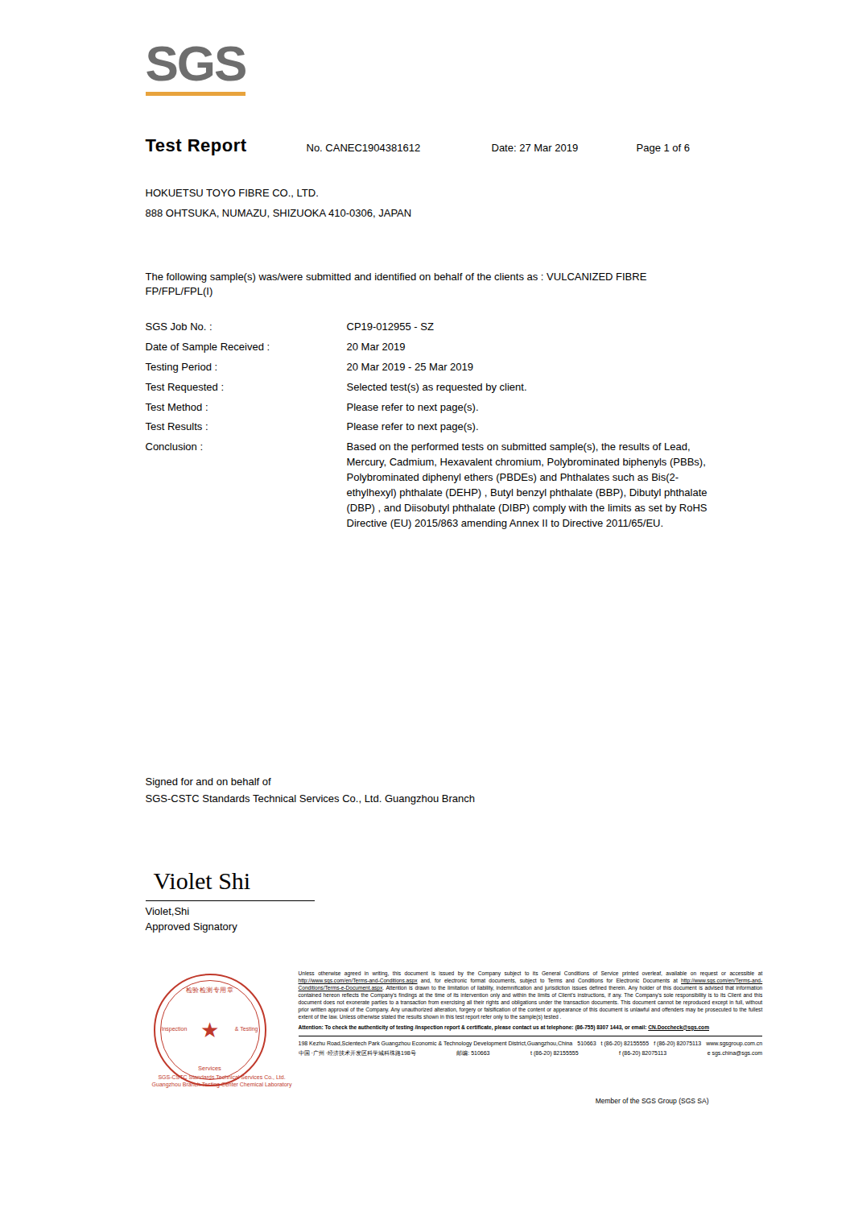SGS
Test Report
No. CANEC1904381612
Date: 27 Mar 2019
Page 1 of 6
HOKUETSU TOYO FIBRE CO., LTD.
888 OHTSUKA, NUMAZU, SHIZUOKA 410-0306, JAPAN
The following sample(s) was/were submitted and identified on behalf of the clients as : VULCANIZED FIBRE FP/FPL/FPL(I)
| SGS Job No. : | CP19-012955 - SZ |
| Date of Sample Received : | 20 Mar 2019 |
| Testing Period : | 20 Mar 2019 - 25 Mar 2019 |
| Test Requested : | Selected test(s) as requested by client. |
| Test Method : | Please refer to next page(s). |
| Test Results : | Please refer to next page(s). |
| Conclusion : | Based on the performed tests on submitted sample(s), the results of Lead, Mercury, Cadmium, Hexavalent chromium, Polybrominated biphenyls (PBBs), Polybrominated diphenyl ethers (PBDEs) and Phthalates such as Bis(2-ethylhexyl) phthalate (DEHP) , Butyl benzyl phthalate (BBP), Dibutyl phthalate (DBP) , and Diisobutyl phthalate (DIBP) comply with the limits as set by RoHS Directive (EU) 2015/863 amending Annex II to Directive 2011/65/EU. |
Signed for and on behalf of
SGS-CSTC Standards Technical Services Co., Ltd. Guangzhou Branch
Violet Shi
Violet,Shi
Approved Signatory
检验检测专用章
★
Inspection
& Testing
Services
SGS-CSTC Standards Technical Services Co., Ltd.
Guangzhou Branch Testing Center Chemical Laboratory
Unless otherwise agreed in writing, this document is issued by the Company subject to its General Conditions of Service printed overleaf, available on request or accessible at http://www.sgs.com/en/Terms-and-Conditions.aspx and, for electronic format documents, subject to Terms and Conditions for Electronic Documents at http://www.sgs.com/en/Terms-and-Conditions/Terms-e-Document.aspx. Attention is drawn to the limitation of liability, indemnification and jurisdiction issues defined therein. Any holder of this document is advised that information contained hereon reflects the Company's findings at the time of its intervention only and within the limits of Client's instructions, if any. The Company's sole responsibility is to its Client and this document does not exonerate parties to a transaction from exercising all their rights and obligations under the transaction documents. This document cannot be reproduced except in full, without prior written approval of the Company. Any unauthorized alteration, forgery or falsification of the content or appearance of this document is unlawful and offenders may be prosecuted to the fullest extent of the law. Unless otherwise stated the results shown in this test report refer only to the sample(s) tested .
Attention: To check the authenticity of testing /inspection report & certificate, please contact us at telephone: (86-755) 8307 1443, or email: CN.Doccheck@sgs.com
198 Kezhu Road,Scientech Park Guangzhou Economic & Technology Development District,Guangzhou,China 510663 t (86-20) 82155555 f (86-20) 82075113 www.sgsgroup.com.cn
中国 ·广州 ·经济技术开发区科学城科珠路198号 邮编: 510663 t (86-20) 82155555 f (86-20) 82075113 e sgs.china@sgs.com
Member of the SGS Group (SGS SA)